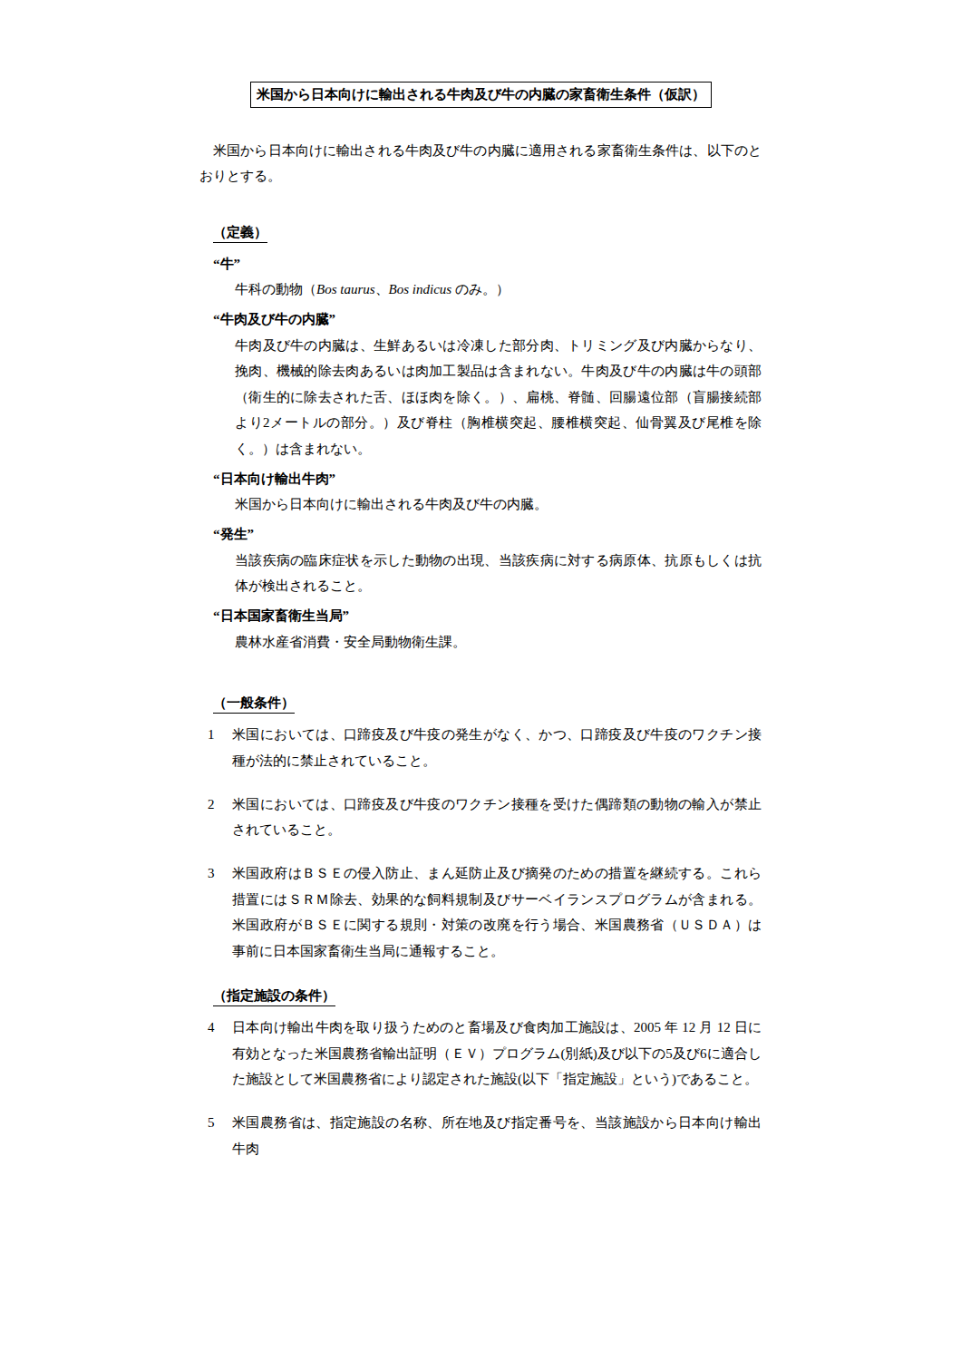米国から日本向けに輸出される牛肉及び牛の内臓の家畜衛生条件（仮訳）
米国から日本向けに輸出される牛肉及び牛の内臓に適用される家畜衛生条件は、以下のとおりとする。
（定義）
“牛”
牛科の動物（Bos taurus、Bos indicus のみ。）
“牛肉及び牛の内臓”
牛肉及び牛の内臓は、生鮮あるいは冷凍した部分肉、トリミング及び内臓からなり、挽肉、機械的除去肉あるいは肉加工製品は含まれない。牛肉及び牛の内臓は牛の頭部（衛生的に除去された舌、ほほ肉を除く。）、扁桃、脊髄、回腸遠位部（盲腸接続部より2メートルの部分。）及び脊柱（胸椎横突起、腰椎横突起、仙骨翼及び尾椎を除く。）は含まれない。
“日本向け輸出牛肉”
米国から日本向けに輸出される牛肉及び牛の内臓。
“発生”
当該疾病の臨床症状を示した動物の出現、当該疾病に対する病原体、抗原もしくは抗体が検出されること。
“日本国家畜衛生当局”
農林水産省消費・安全局動物衛生課。
（一般条件）
米国においては、口蹄疫及び牛疫の発生がなく、かつ、口蹄疫及び牛疫のワクチン接種が法的に禁止されていること。
米国においては、口蹄疫及び牛疫のワクチン接種を受けた偶蹄類の動物の輸入が禁止されていること。
米国政府はＢＳＥの侵入防止、まん延防止及び摘発のための措置を継続する。これら措置にはＳＲＭ除去、効果的な飼料規制及びサーベイランスプログラムが含まれる。米国政府がＢＳＥに関する規則・対策の改廃を行う場合、米国農務省（ＵＳＤＡ）は事前に日本国家畜衛生当局に通報すること。
（指定施設の条件）
日本向け輸出牛肉を取り扱うためのと畜場及び食肉加工施設は、2005 年 12 月 12 日に有効となった米国農務省輸出証明（ＥＶ）プログラム(別紙)及び以下の5及び6に適合した施設として米国農務省により認定された施設(以下「指定施設」という)であること。
米国農務省は、指定施設の名称、所在地及び指定番号を、当該施設から日本向け輸出牛肉